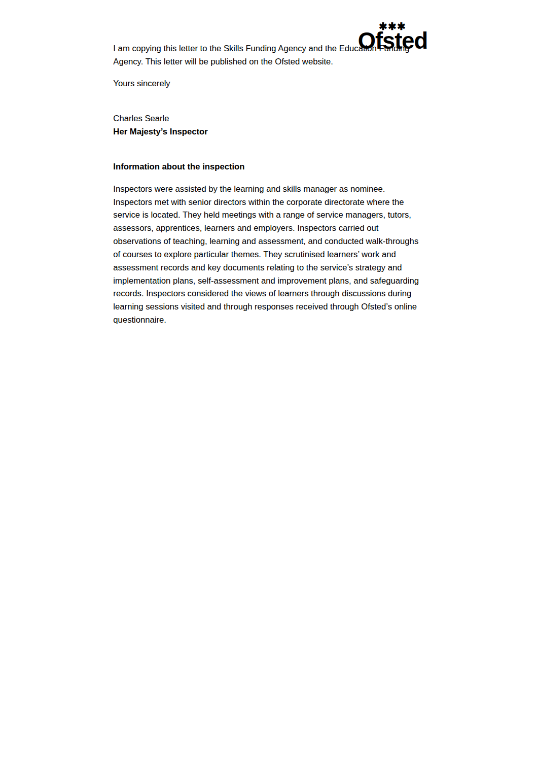✱✱✱
Ofsted
I am copying this letter to the Skills Funding Agency and the Education Funding Agency. This letter will be published on the Ofsted website.
Yours sincerely
Charles Searle
Her Majesty’s Inspector
Information about the inspection
Inspectors were assisted by the learning and skills manager as nominee. Inspectors met with senior directors within the corporate directorate where the service is located. They held meetings with a range of service managers, tutors, assessors, apprentices, learners and employers. Inspectors carried out observations of teaching, learning and assessment, and conducted walk-throughs of courses to explore particular themes. They scrutinised learners’ work and assessment records and key documents relating to the service’s strategy and implementation plans, self-assessment and improvement plans, and safeguarding records. Inspectors considered the views of learners through discussions during learning sessions visited and through responses received through Ofsted’s online questionnaire.